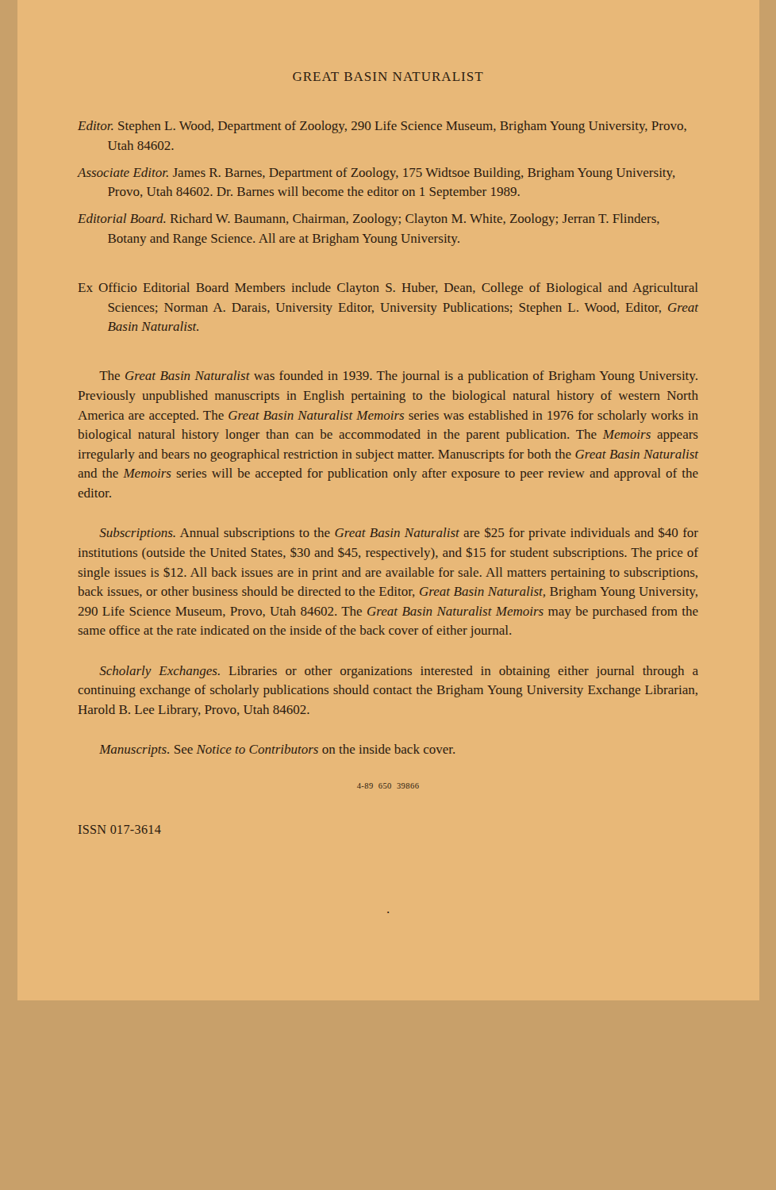GREAT BASIN NATURALIST
Editor. Stephen L. Wood, Department of Zoology, 290 Life Science Museum, Brigham Young University, Provo, Utah 84602.
Associate Editor. James R. Barnes, Department of Zoology, 175 Widtsoe Building, Brigham Young University, Provo, Utah 84602. Dr. Barnes will become the editor on 1 September 1989.
Editorial Board. Richard W. Baumann, Chairman, Zoology; Clayton M. White, Zoology; Jerran T. Flinders, Botany and Range Science. All are at Brigham Young University.
Ex Officio Editorial Board Members include Clayton S. Huber, Dean, College of Biological and Agricultural Sciences; Norman A. Darais, University Editor, University Publications; Stephen L. Wood, Editor, Great Basin Naturalist.
The Great Basin Naturalist was founded in 1939. The journal is a publication of Brigham Young University. Previously unpublished manuscripts in English pertaining to the biological natural history of western North America are accepted. The Great Basin Naturalist Memoirs series was established in 1976 for scholarly works in biological natural history longer than can be accommodated in the parent publication. The Memoirs appears irregularly and bears no geographical restriction in subject matter. Manuscripts for both the Great Basin Naturalist and the Memoirs series will be accepted for publication only after exposure to peer review and approval of the editor.
Subscriptions. Annual subscriptions to the Great Basin Naturalist are $25 for private individuals and $40 for institutions (outside the United States, $30 and $45, respectively), and $15 for student subscriptions. The price of single issues is $12. All back issues are in print and are available for sale. All matters pertaining to subscriptions, back issues, or other business should be directed to the Editor, Great Basin Naturalist, Brigham Young University, 290 Life Science Museum, Provo, Utah 84602. The Great Basin Naturalist Memoirs may be purchased from the same office at the rate indicated on the inside of the back cover of either journal.
Scholarly Exchanges. Libraries or other organizations interested in obtaining either journal through a continuing exchange of scholarly publications should contact the Brigham Young University Exchange Librarian, Harold B. Lee Library, Provo, Utah 84602.
Manuscripts. See Notice to Contributors on the inside back cover.
4-89 650 39866
ISSN 017-3614
.